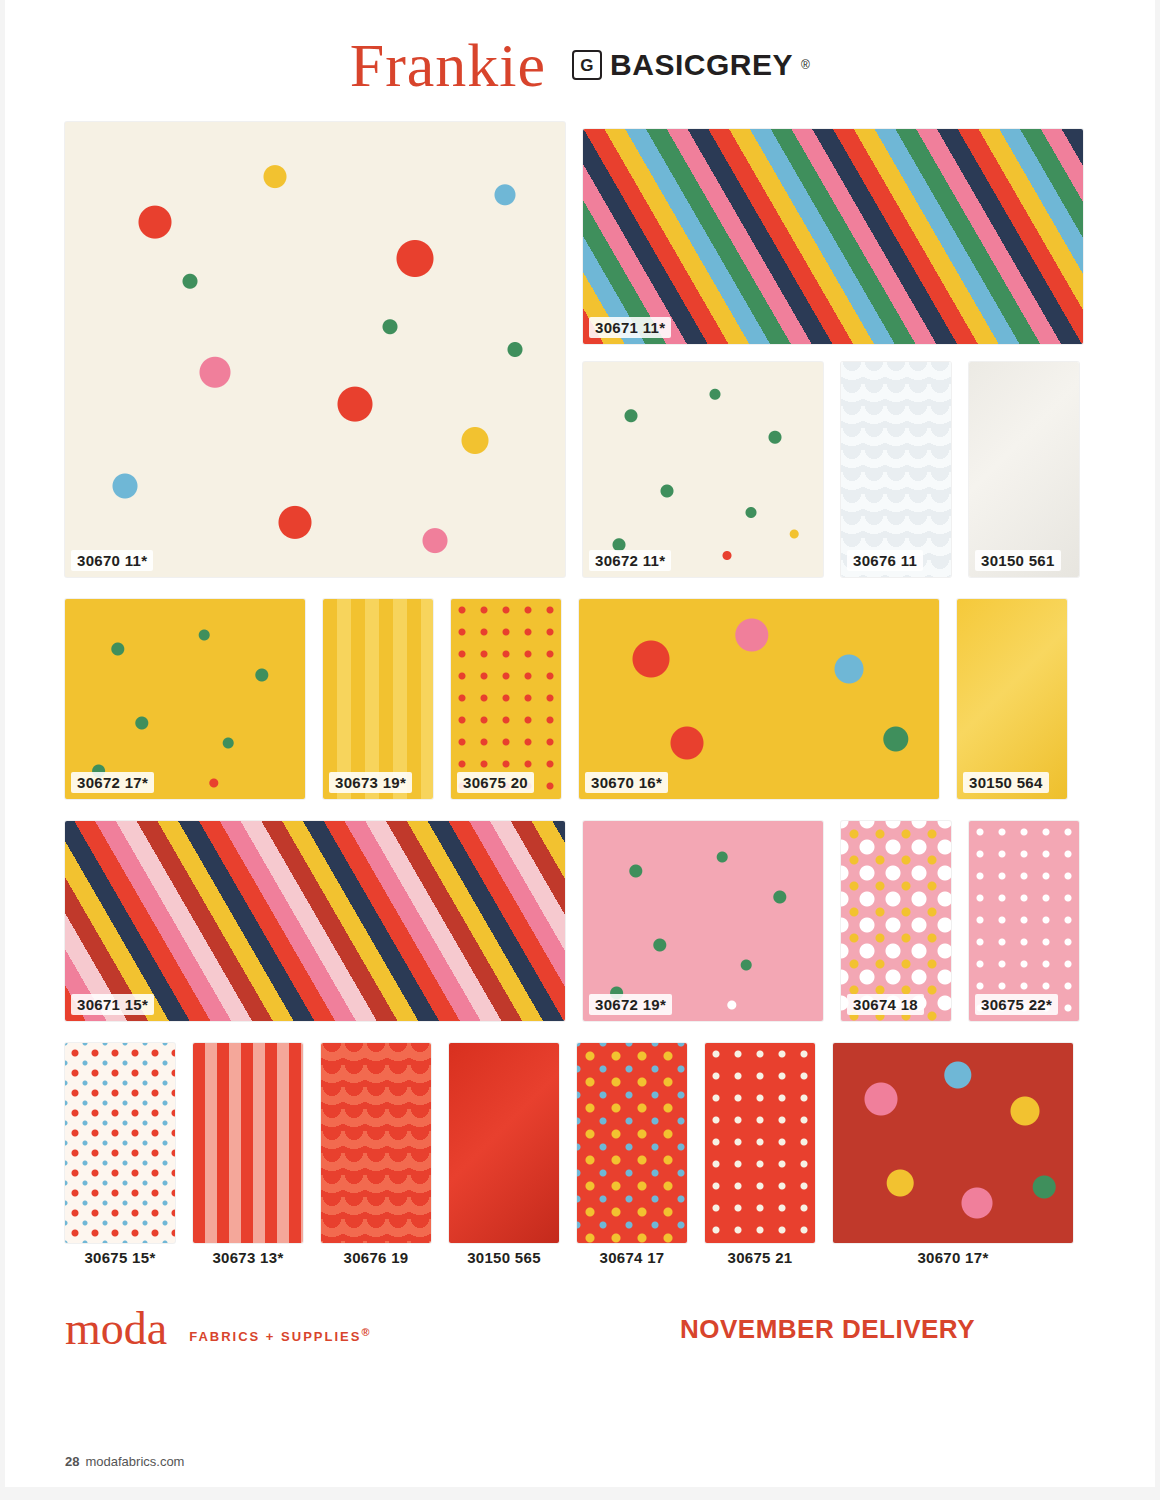Frankie
GBASICGREY®
30670 11*
30671 11*
30672 11*
30676 11
30150 561
30672 17*
30673 19*
30675 20
30670 16*
30150 564
30671 15*
30672 19*
30674 18
30675 22*
30675 15*
30673 13*
30676 19
30150 565
30674 17
30675 21
30670 17*
moda
FABRICS + SUPPLIES®
NOVEMBER DELIVERY
28modafabrics.com